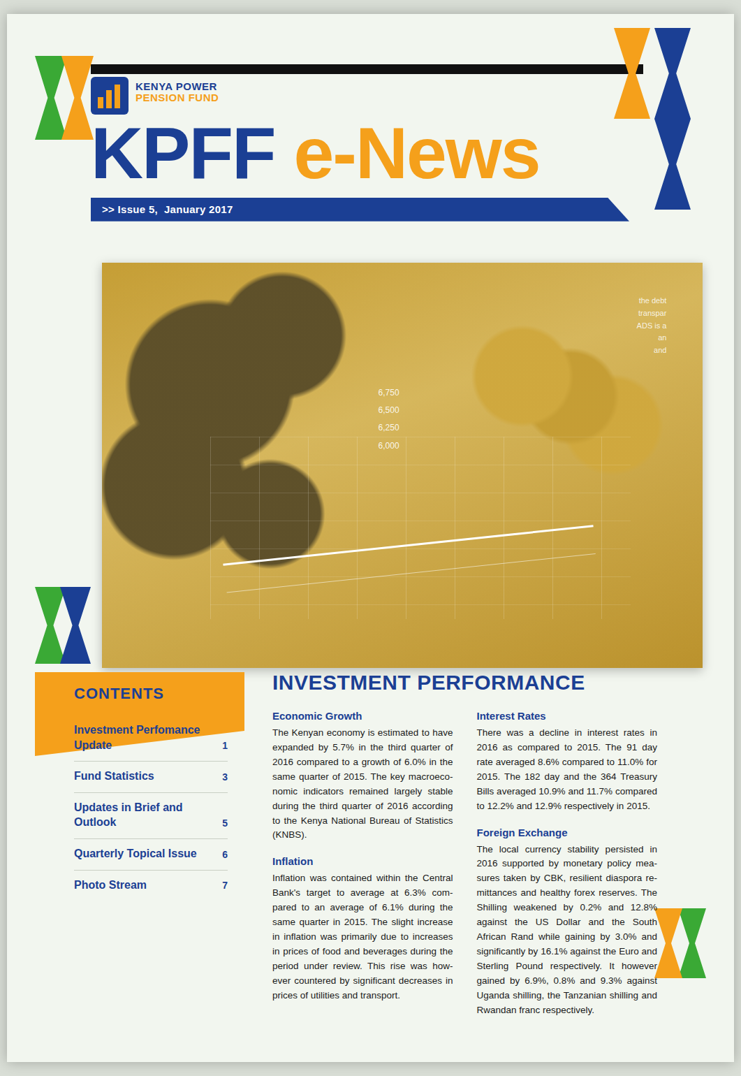KENYA POWER
PENSION FUND
KPFF e-News
>> Issue 5, January 2017
6,750
6,500
6,250
6,000
the debt
transpar
ADS is a
an
and
CONTENTS
Investment Perfomance Update 1
Fund Statistics 3
Updates in Brief and Outlook 5
Quarterly Topical Issue 6
Photo Stream 7
INVESTMENT PERFORMANCE
Economic Growth
The Kenyan economy is estimated to have expanded by 5.7% in the third quarter of 2016 compared to a growth of 6.0% in the same quarter of 2015. The key macroeconomic indicators remained largely stable during the third quarter of 2016 according to the Kenya National Bureau of Statistics (KNBS).
Inflation
Inflation was contained within the Central Bank's target to average at 6.3% compared to an average of 6.1% during the same quarter in 2015. The slight increase in inflation was primarily due to increases in prices of food and beverages during the period under review. This rise was however countered by significant decreases in prices of utilities and transport.
Interest Rates
There was a decline in interest rates in 2016 as compared to 2015. The 91 day rate averaged 8.6% compared to 11.0% for 2015. The 182 day and the 364 Treasury Bills averaged 10.9% and 11.7% compared to 12.2% and 12.9% respectively in 2015.
Foreign Exchange
The local currency stability persisted in 2016 supported by monetary policy measures taken by CBK, resilient diaspora remittances and healthy forex reserves. The Shilling weakened by 0.2% and 12.8% against the US Dollar and the South African Rand while gaining by 3.0% and significantly by 16.1% against the Euro and Sterling Pound respectively. It however gained by 6.9%, 0.8% and 9.3% against Uganda shilling, the Tanzanian shilling and Rwandan franc respectively.